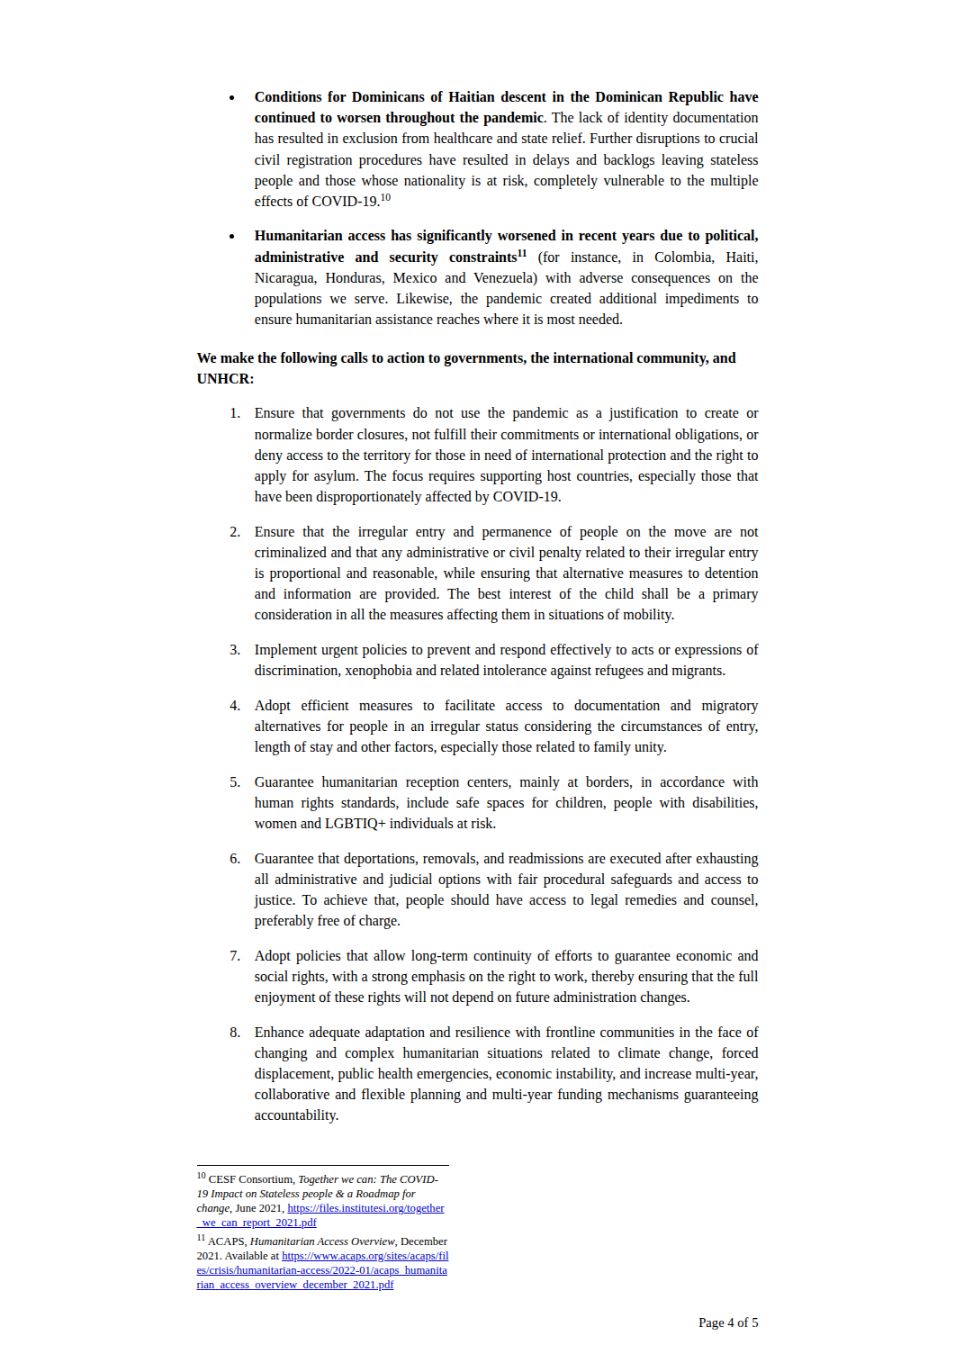Conditions for Dominicans of Haitian descent in the Dominican Republic have continued to worsen throughout the pandemic. The lack of identity documentation has resulted in exclusion from healthcare and state relief. Further disruptions to crucial civil registration procedures have resulted in delays and backlogs leaving stateless people and those whose nationality is at risk, completely vulnerable to the multiple effects of COVID-19.10
Humanitarian access has significantly worsened in recent years due to political, administrative and security constraints11 (for instance, in Colombia, Haiti, Nicaragua, Honduras, Mexico and Venezuela) with adverse consequences on the populations we serve. Likewise, the pandemic created additional impediments to ensure humanitarian assistance reaches where it is most needed.
We make the following calls to action to governments, the international community, and UNHCR:
Ensure that governments do not use the pandemic as a justification to create or normalize border closures, not fulfill their commitments or international obligations, or deny access to the territory for those in need of international protection and the right to apply for asylum. The focus requires supporting host countries, especially those that have been disproportionately affected by COVID-19.
Ensure that the irregular entry and permanence of people on the move are not criminalized and that any administrative or civil penalty related to their irregular entry is proportional and reasonable, while ensuring that alternative measures to detention and information are provided. The best interest of the child shall be a primary consideration in all the measures affecting them in situations of mobility.
Implement urgent policies to prevent and respond effectively to acts or expressions of discrimination, xenophobia and related intolerance against refugees and migrants.
Adopt efficient measures to facilitate access to documentation and migratory alternatives for people in an irregular status considering the circumstances of entry, length of stay and other factors, especially those related to family unity.
Guarantee humanitarian reception centers, mainly at borders, in accordance with human rights standards, include safe spaces for children, people with disabilities, women and LGBTIQ+ individuals at risk.
Guarantee that deportations, removals, and readmissions are executed after exhausting all administrative and judicial options with fair procedural safeguards and access to justice. To achieve that, people should have access to legal remedies and counsel, preferably free of charge.
Adopt policies that allow long-term continuity of efforts to guarantee economic and social rights, with a strong emphasis on the right to work, thereby ensuring that the full enjoyment of these rights will not depend on future administration changes.
Enhance adequate adaptation and resilience with frontline communities in the face of changing and complex humanitarian situations related to climate change, forced displacement, public health emergencies, economic instability, and increase multi-year, collaborative and flexible planning and multi-year funding mechanisms guaranteeing accountability.
10 CESF Consortium, Together we can: The COVID-19 Impact on Stateless people & a Roadmap for change, June 2021, https://files.institutesi.org/together_we_can_report_2021.pdf
11 ACAPS, Humanitarian Access Overview, December 2021. Available at https://www.acaps.org/sites/acaps/files/crisis/humanitarian-access/2022-01/acaps_humanitarian_access_overview_december_2021.pdf
Page 4 of 5